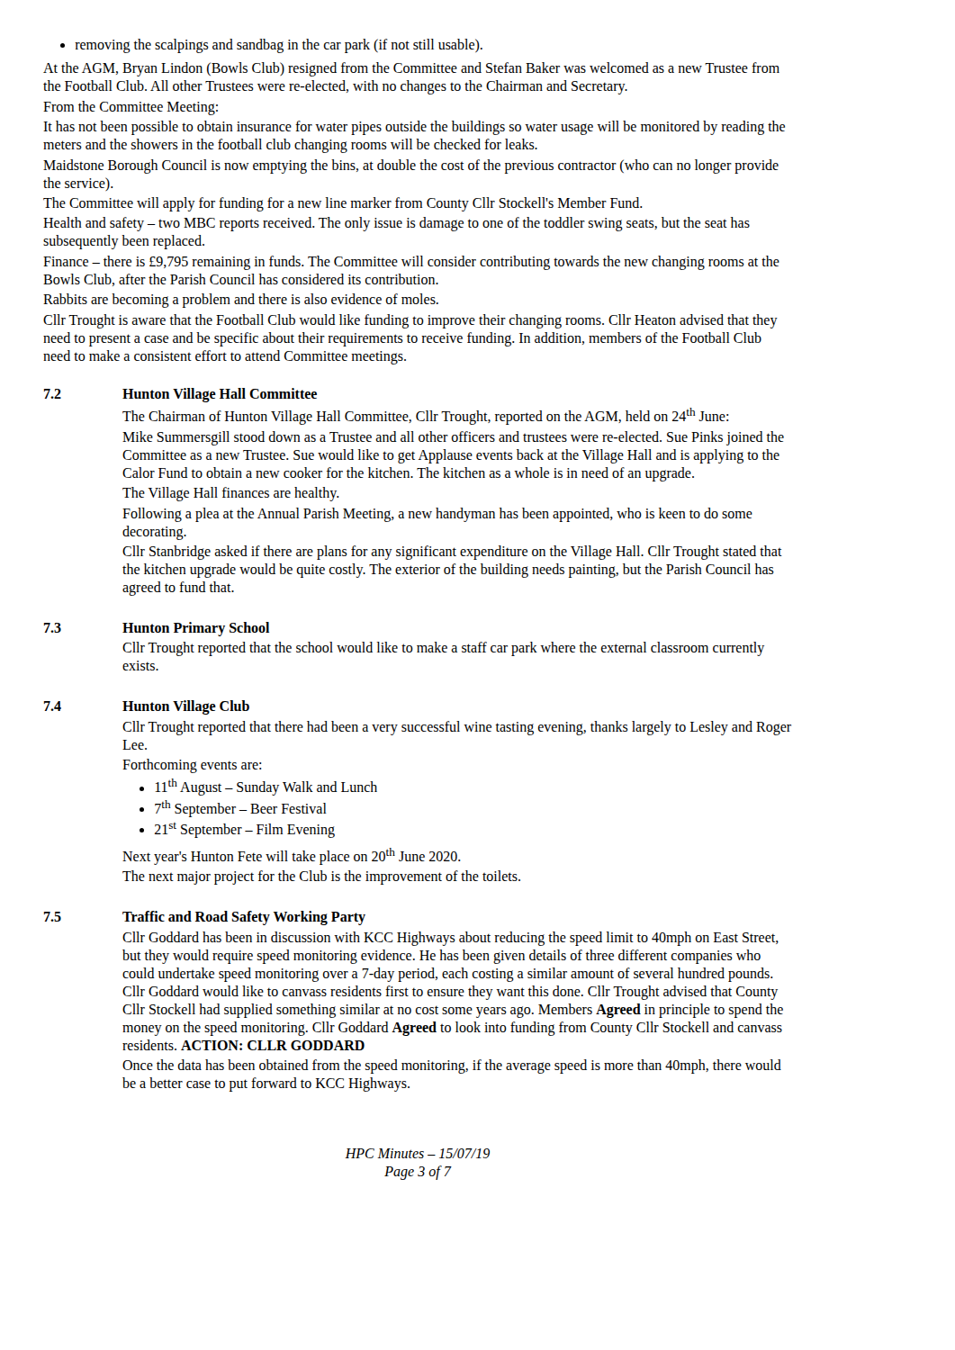removing the scalpings and sandbag in the car park (if not still usable).
At the AGM, Bryan Lindon (Bowls Club) resigned from the Committee and Stefan Baker was welcomed as a new Trustee from the Football Club. All other Trustees were re-elected, with no changes to the Chairman and Secretary.
From the Committee Meeting:
It has not been possible to obtain insurance for water pipes outside the buildings so water usage will be monitored by reading the meters and the showers in the football club changing rooms will be checked for leaks.
Maidstone Borough Council is now emptying the bins, at double the cost of the previous contractor (who can no longer provide the service).
The Committee will apply for funding for a new line marker from County Cllr Stockell's Member Fund.
Health and safety – two MBC reports received. The only issue is damage to one of the toddler swing seats, but the seat has subsequently been replaced.
Finance – there is £9,795 remaining in funds. The Committee will consider contributing towards the new changing rooms at the Bowls Club, after the Parish Council has considered its contribution.
Rabbits are becoming a problem and there is also evidence of moles.
Cllr Trought is aware that the Football Club would like funding to improve their changing rooms. Cllr Heaton advised that they need to present a case and be specific about their requirements to receive funding. In addition, members of the Football Club need to make a consistent effort to attend Committee meetings.
7.2
Hunton Village Hall Committee
The Chairman of Hunton Village Hall Committee, Cllr Trought, reported on the AGM, held on 24th June:
Mike Summersgill stood down as a Trustee and all other officers and trustees were re-elected. Sue Pinks joined the Committee as a new Trustee. Sue would like to get Applause events back at the Village Hall and is applying to the Calor Fund to obtain a new cooker for the kitchen. The kitchen as a whole is in need of an upgrade.
The Village Hall finances are healthy.
Following a plea at the Annual Parish Meeting, a new handyman has been appointed, who is keen to do some decorating.
Cllr Stanbridge asked if there are plans for any significant expenditure on the Village Hall. Cllr Trought stated that the kitchen upgrade would be quite costly. The exterior of the building needs painting, but the Parish Council has agreed to fund that.
7.3
Hunton Primary School
Cllr Trought reported that the school would like to make a staff car park where the external classroom currently exists.
7.4
Hunton Village Club
Cllr Trought reported that there had been a very successful wine tasting evening, thanks largely to Lesley and Roger Lee.
Forthcoming events are:
11th August – Sunday Walk and Lunch
7th September – Beer Festival
21st September – Film Evening
Next year's Hunton Fete will take place on 20th June 2020.
The next major project for the Club is the improvement of the toilets.
7.5
Traffic and Road Safety Working Party
Cllr Goddard has been in discussion with KCC Highways about reducing the speed limit to 40mph on East Street, but they would require speed monitoring evidence. He has been given details of three different companies who could undertake speed monitoring over a 7-day period, each costing a similar amount of several hundred pounds. Cllr Goddard would like to canvass residents first to ensure they want this done. Cllr Trought advised that County Cllr Stockell had supplied something similar at no cost some years ago. Members Agreed in principle to spend the money on the speed monitoring. Cllr Goddard Agreed to look into funding from County Cllr Stockell and canvass residents. ACTION: CLLR GODDARD
Once the data has been obtained from the speed monitoring, if the average speed is more than 40mph, there would be a better case to put forward to KCC Highways.
HPC Minutes – 15/07/19
Page 3 of 7